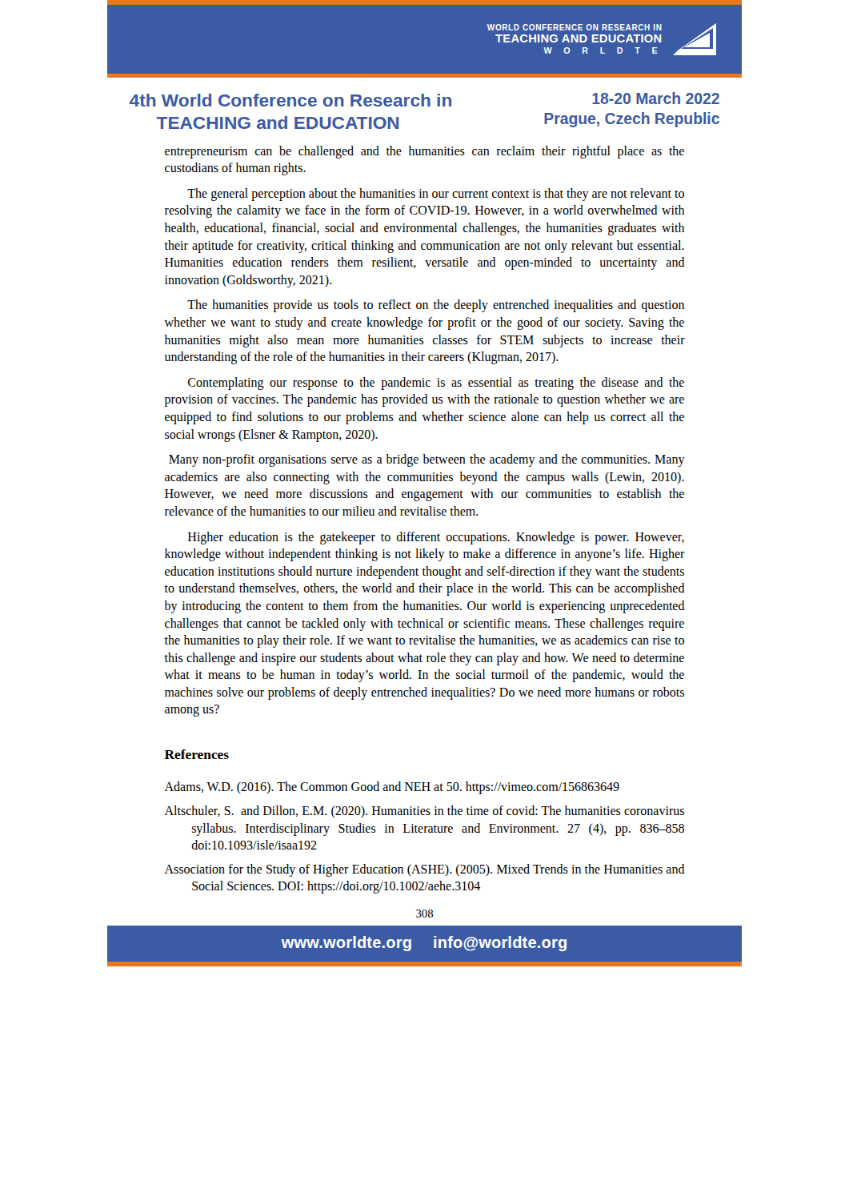WORLD CONFERENCE ON RESEARCH IN
TEACHING AND EDUCATION
W O R L D T E
4th World Conference on Research in TEACHING and EDUCATION
18-20 March 2022
Prague, Czech Republic
entrepreneurism can be challenged and the humanities can reclaim their rightful place as the custodians of human rights.
The general perception about the humanities in our current context is that they are not relevant to resolving the calamity we face in the form of COVID-19. However, in a world overwhelmed with health, educational, financial, social and environmental challenges, the humanities graduates with their aptitude for creativity, critical thinking and communication are not only relevant but essential. Humanities education renders them resilient, versatile and open-minded to uncertainty and innovation (Goldsworthy, 2021).
The humanities provide us tools to reflect on the deeply entrenched inequalities and question whether we want to study and create knowledge for profit or the good of our society. Saving the humanities might also mean more humanities classes for STEM subjects to increase their understanding of the role of the humanities in their careers (Klugman, 2017).
Contemplating our response to the pandemic is as essential as treating the disease and the provision of vaccines. The pandemic has provided us with the rationale to question whether we are equipped to find solutions to our problems and whether science alone can help us correct all the social wrongs (Elsner & Rampton, 2020).
Many non-profit organisations serve as a bridge between the academy and the communities. Many academics are also connecting with the communities beyond the campus walls (Lewin, 2010). However, we need more discussions and engagement with our communities to establish the relevance of the humanities to our milieu and revitalise them.
Higher education is the gatekeeper to different occupations. Knowledge is power. However, knowledge without independent thinking is not likely to make a difference in anyone’s life. Higher education institutions should nurture independent thought and self-direction if they want the students to understand themselves, others, the world and their place in the world. This can be accomplished by introducing the content to them from the humanities. Our world is experiencing unprecedented challenges that cannot be tackled only with technical or scientific means. These challenges require the humanities to play their role. If we want to revitalise the humanities, we as academics can rise to this challenge and inspire our students about what role they can play and how. We need to determine what it means to be human in today’s world. In the social turmoil of the pandemic, would the machines solve our problems of deeply entrenched inequalities? Do we need more humans or robots among us?
References
Adams, W.D. (2016). The Common Good and NEH at 50. https://vimeo.com/156863649
Altschuler, S. and Dillon, E.M. (2020). Humanities in the time of covid: The humanities coronavirus syllabus. Interdisciplinary Studies in Literature and Environment. 27 (4), pp. 836–858 doi:10.1093/isle/isaa192
Association for the Study of Higher Education (ASHE). (2005). Mixed Trends in the Humanities and Social Sciences. DOI: https://doi.org/10.1002/aehe.3104
308
www.worldte.org info@worldte.org